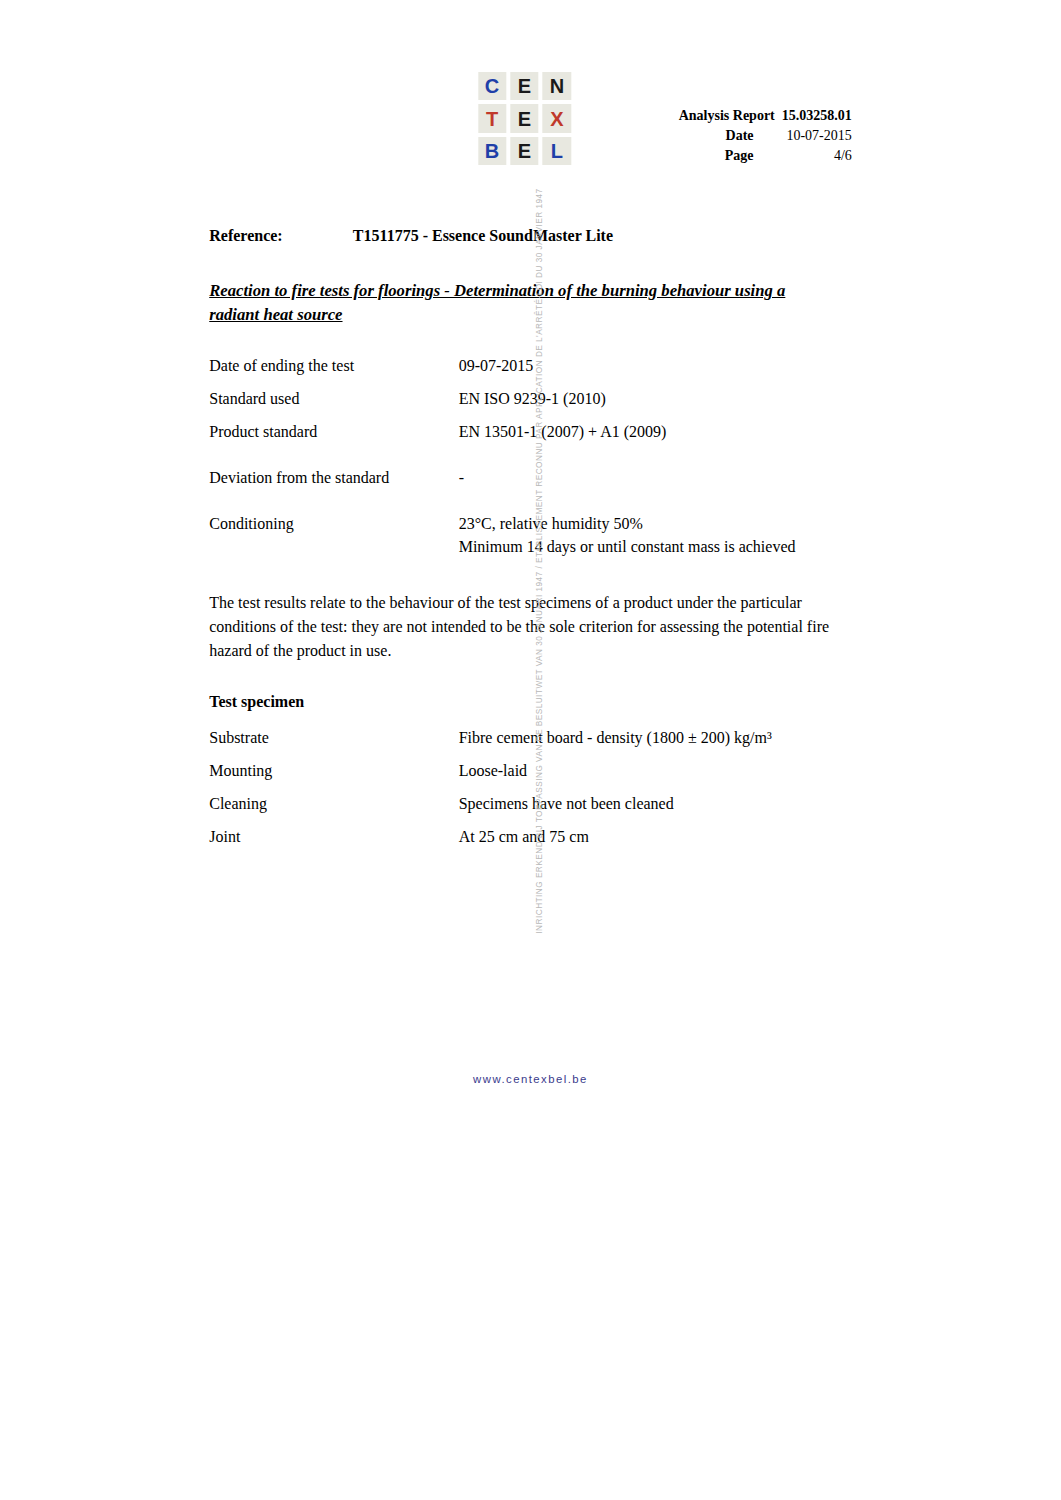| C | E | N |
| T | E | X |
| B | E | L |
Analysis Report 15.03258.01
| Date | 10-07-2015 |
| Page | 4/6 |
Reference: T1511775 - Essence SoundMaster Lite
Reaction to fire tests for floorings - Determination of the burning behaviour using a radiant heat source
| Date of ending the test | 09-07-2015 |
| Standard used | EN ISO 9239-1 (2010) |
| Product standard | EN 13501-1 (2007) + A1 (2009) |
| Deviation from the standard | - |
| Conditioning | 23°C, relative humidity 50% Minimum 14 days or until constant mass is achieved |
The test results relate to the behaviour of the test specimens of a product under the particular conditions of the test: they are not intended to be the sole criterion for assessing the potential fire hazard of the product in use.
Test specimen
| Substrate | Fibre cement board - density (1800 ± 200) kg/m³ |
| Mounting | Loose-laid |
| Cleaning | Specimens have not been cleaned |
| Joint | At 25 cm and 75 cm |
INRICHTING ERKEND BIJ TOEPASSING VAN DE BESLUITWET VAN 30 JANUARI 1947 / ETABLISSEMENT RECONNU PAR APPLICATION DE L'ARRÊTÉ-LOI DU 30 JANVIER 1947
www.centexbel.be